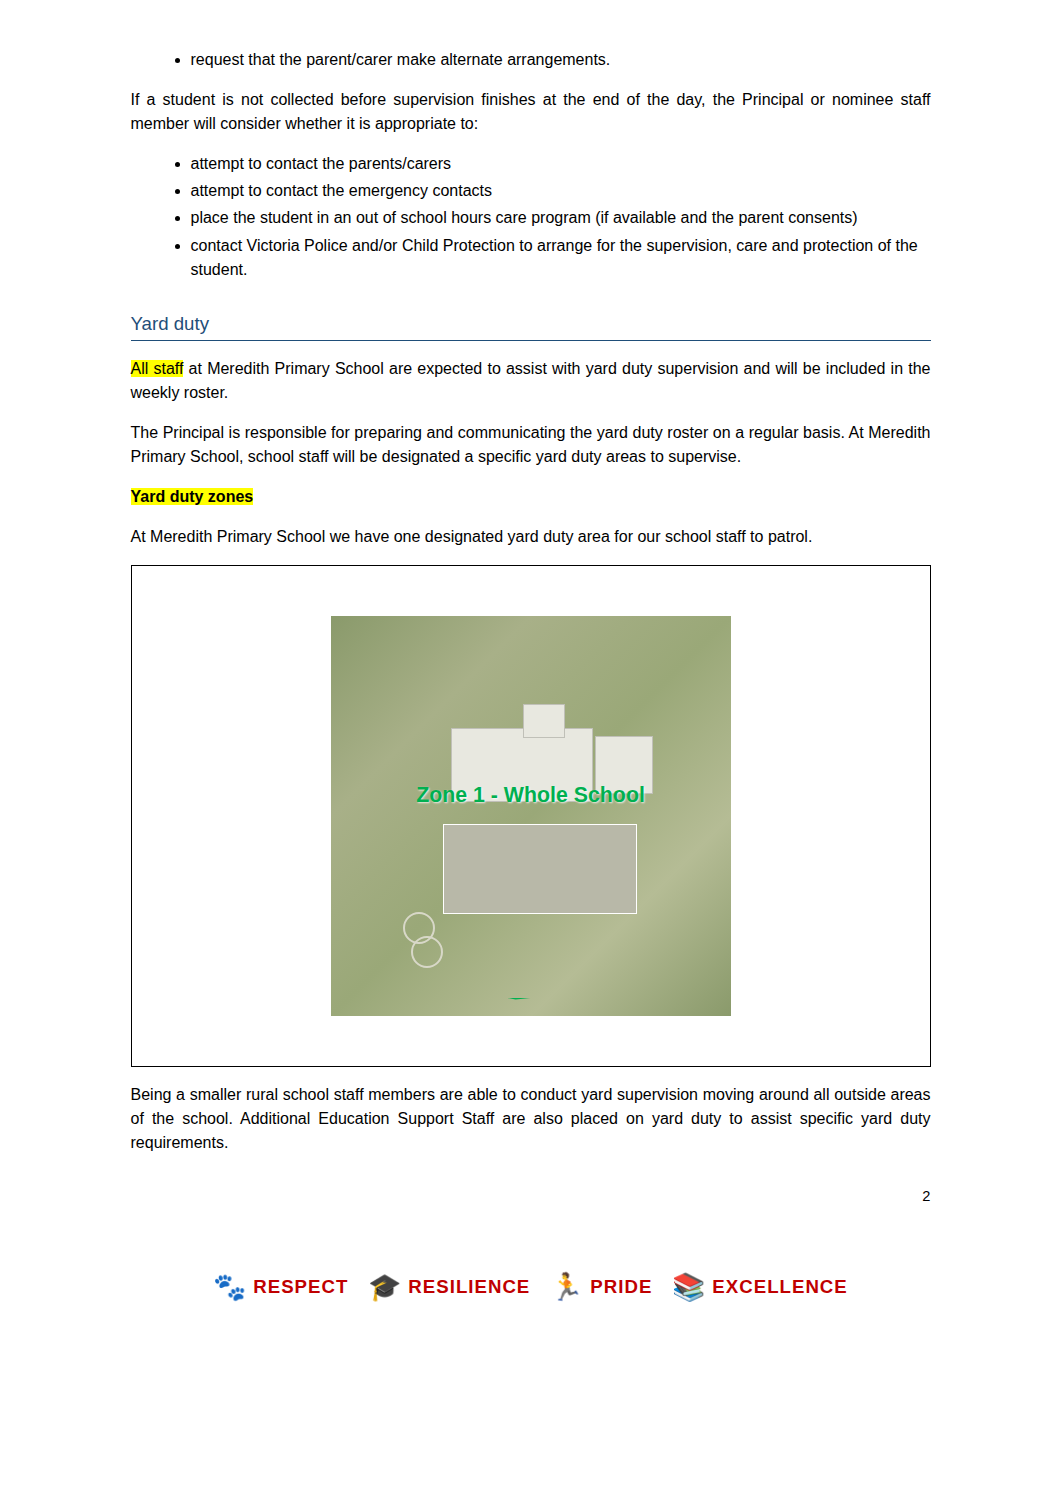request that the parent/carer make alternate arrangements.
If a student is not collected before supervision finishes at the end of the day, the Principal or nominee staff member will consider whether it is appropriate to:
attempt to contact the parents/carers
attempt to contact the emergency contacts
place the student in an out of school hours care program (if available and the parent consents)
contact Victoria Police and/or Child Protection to arrange for the supervision, care and protection of the student.
Yard duty
All staff at Meredith Primary School are expected to assist with yard duty supervision and will be included in the weekly roster.
The Principal is responsible for preparing and communicating the yard duty roster on a regular basis. At Meredith Primary School, school staff will be designated a specific yard duty areas to supervise.
Yard duty zones
At Meredith Primary School we have one designated yard duty area for our school staff to patrol.
Zone 1 - Whole School
Being a smaller rural school staff members are able to conduct yard supervision moving around all outside areas of the school. Additional Education Support Staff are also placed on yard duty to assist specific yard duty requirements.
2
🐾RESPECT
🎓RESILIENCE
🏃PRIDE
📚EXCELLENCE